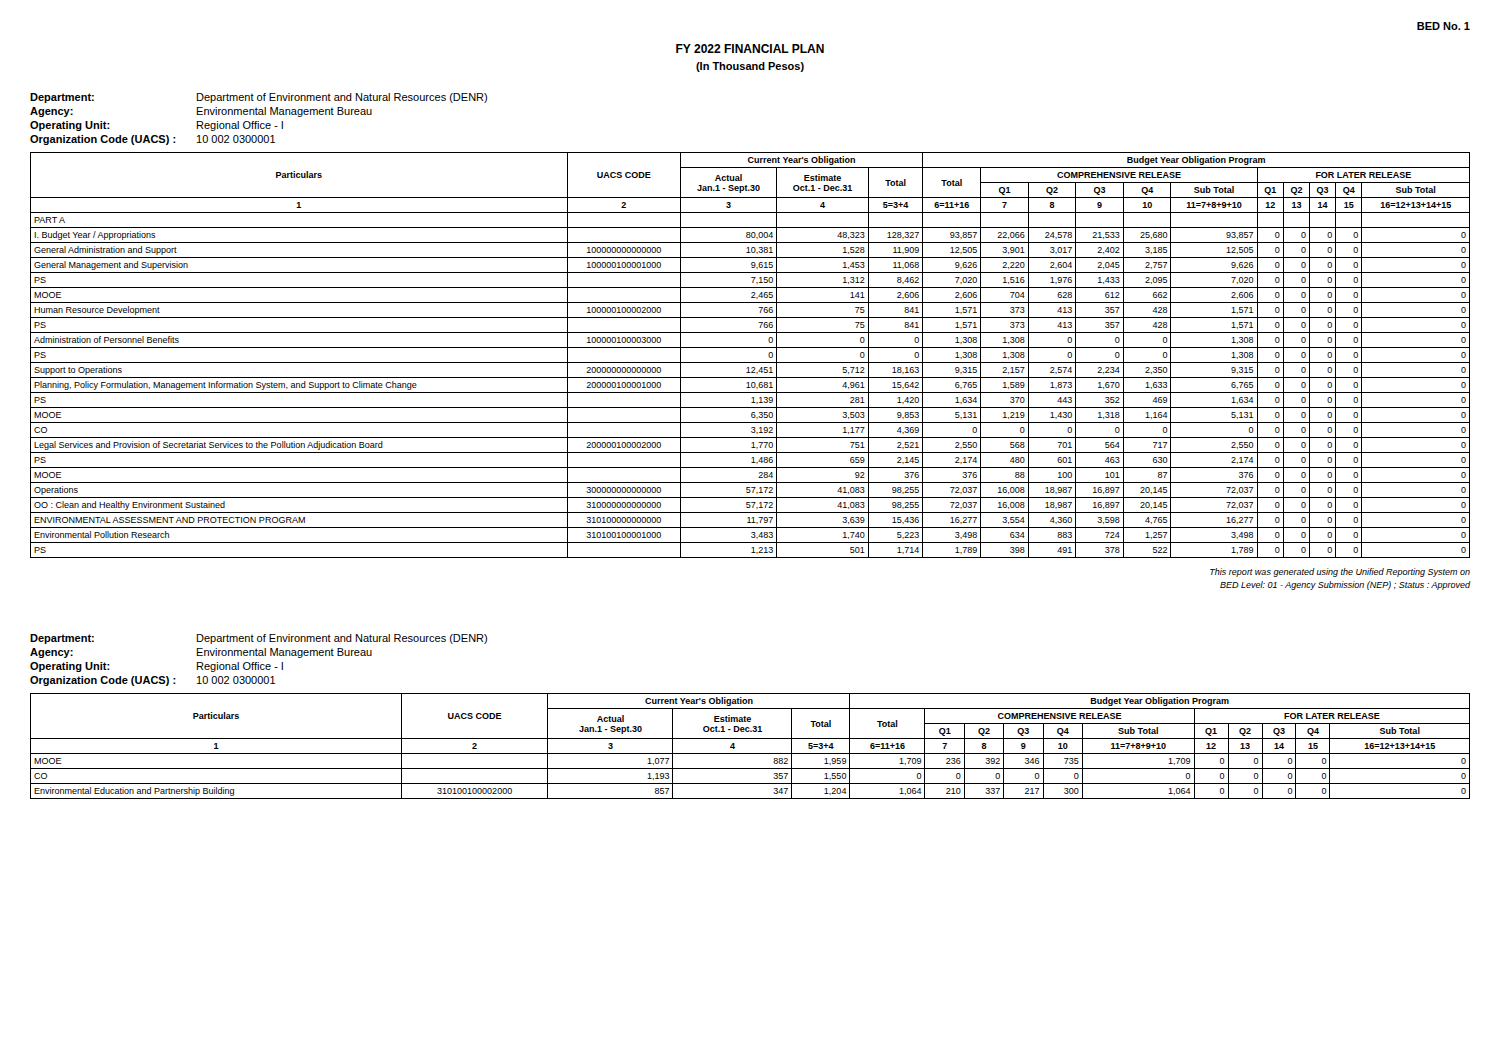BED No. 1
FY 2022 FINANCIAL PLAN
(In Thousand Pesos)
| Department: | Department of Environment and Natural Resources (DENR) |
| Agency: | Environmental Management Bureau |
| Operating Unit: | Regional Office - I |
| Organization Code (UACS) : | 10 002 0300001 |
| Particulars | UACS CODE | Current Year's Obligation | Budget Year Obligation Program |
| --- | --- | --- | --- |
| Actual Jan.1 - Sept.30 | Estimate Oct.1 - Dec.31 | Total | Total | COMPREHENSIVE RELEASE | FOR LATER RELEASE |
| Q1 | Q2 | Q3 | Q4 | Sub Total | Q1 | Q2 | Q3 | Q4 | Sub Total |
| 1 | 2 | 3 | 4 | 5=3+4 | 6=11+16 | 7 | 8 | 9 | 10 | 11=7+8+9+10 | 12 | 13 | 14 | 15 | 16=12+13+14+15 |
| PART A | | | | | | | | | | | | | | | |
| I. Budget Year / Appropriations | | 80,004 | 48,323 | 128,327 | 93,857 | 22,066 | 24,578 | 21,533 | 25,680 | 93,857 | 0 | 0 | 0 | 0 | 0 |
| General Administration and Support | 100000000000000 | 10,381 | 1,528 | 11,909 | 12,505 | 3,901 | 3,017 | 2,402 | 3,185 | 12,505 | 0 | 0 | 0 | 0 | 0 |
| General Management and Supervision | 100000100001000 | 9,615 | 1,453 | 11,068 | 9,626 | 2,220 | 2,604 | 2,045 | 2,757 | 9,626 | 0 | 0 | 0 | 0 | 0 |
| PS | | 7,150 | 1,312 | 8,462 | 7,020 | 1,516 | 1,976 | 1,433 | 2,095 | 7,020 | 0 | 0 | 0 | 0 | 0 |
| MOOE | | 2,465 | 141 | 2,606 | 2,606 | 704 | 628 | 612 | 662 | 2,606 | 0 | 0 | 0 | 0 | 0 |
| Human Resource Development | 100000100002000 | 766 | 75 | 841 | 1,571 | 373 | 413 | 357 | 428 | 1,571 | 0 | 0 | 0 | 0 | 0 |
| PS | | 766 | 75 | 841 | 1,571 | 373 | 413 | 357 | 428 | 1,571 | 0 | 0 | 0 | 0 | 0 |
| Administration of Personnel Benefits | 100000100003000 | 0 | 0 | 0 | 1,308 | 1,308 | 0 | 0 | 0 | 1,308 | 0 | 0 | 0 | 0 | 0 |
| PS | | 0 | 0 | 0 | 1,308 | 1,308 | 0 | 0 | 0 | 1,308 | 0 | 0 | 0 | 0 | 0 |
| Support to Operations | 200000000000000 | 12,451 | 5,712 | 18,163 | 9,315 | 2,157 | 2,574 | 2,234 | 2,350 | 9,315 | 0 | 0 | 0 | 0 | 0 |
| Planning, Policy Formulation, Management Information System, and Support to Climate Change | 200000100001000 | 10,681 | 4,961 | 15,642 | 6,765 | 1,589 | 1,873 | 1,670 | 1,633 | 6,765 | 0 | 0 | 0 | 0 | 0 |
| PS | | 1,139 | 281 | 1,420 | 1,634 | 370 | 443 | 352 | 469 | 1,634 | 0 | 0 | 0 | 0 | 0 |
| MOOE | | 6,350 | 3,503 | 9,853 | 5,131 | 1,219 | 1,430 | 1,318 | 1,164 | 5,131 | 0 | 0 | 0 | 0 | 0 |
| CO | | 3,192 | 1,177 | 4,369 | 0 | 0 | 0 | 0 | 0 | 0 | 0 | 0 | 0 | 0 | 0 |
| Legal Services and Provision of Secretariat Services to the Pollution Adjudication Board | 200000100002000 | 1,770 | 751 | 2,521 | 2,550 | 568 | 701 | 564 | 717 | 2,550 | 0 | 0 | 0 | 0 | 0 |
| PS | | 1,486 | 659 | 2,145 | 2,174 | 480 | 601 | 463 | 630 | 2,174 | 0 | 0 | 0 | 0 | 0 |
| MOOE | | 284 | 92 | 376 | 376 | 88 | 100 | 101 | 87 | 376 | 0 | 0 | 0 | 0 | 0 |
| Operations | 300000000000000 | 57,172 | 41,083 | 98,255 | 72,037 | 16,008 | 18,987 | 16,897 | 20,145 | 72,037 | 0 | 0 | 0 | 0 | 0 |
| OO : Clean and Healthy Environment Sustained | 310000000000000 | 57,172 | 41,083 | 98,255 | 72,037 | 16,008 | 18,987 | 16,897 | 20,145 | 72,037 | 0 | 0 | 0 | 0 | 0 |
| ENVIRONMENTAL ASSESSMENT AND PROTECTION PROGRAM | 310100000000000 | 11,797 | 3,639 | 15,436 | 16,277 | 3,554 | 4,360 | 3,598 | 4,765 | 16,277 | 0 | 0 | 0 | 0 | 0 |
| Environmental Pollution Research | 310100100001000 | 3,483 | 1,740 | 5,223 | 3,498 | 634 | 883 | 724 | 1,257 | 3,498 | 0 | 0 | 0 | 0 | 0 |
| PS | | 1,213 | 501 | 1,714 | 1,789 | 398 | 491 | 378 | 522 | 1,789 | 0 | 0 | 0 | 0 | 0 |
This report was generated using the Unified Reporting System on
BED Level: 01 - Agency Submission (NEP) ; Status : Approved
| Department: | Department of Environment and Natural Resources (DENR) |
| Agency: | Environmental Management Bureau |
| Operating Unit: | Regional Office - I |
| Organization Code (UACS) : | 10 002 0300001 |
| Particulars | UACS CODE | Current Year's Obligation | Budget Year Obligation Program |
| --- | --- | --- | --- |
| Actual Jan.1 - Sept.30 | Estimate Oct.1 - Dec.31 | Total | Total | COMPREHENSIVE RELEASE | FOR LATER RELEASE |
| Q1 | Q2 | Q3 | Q4 | Sub Total | Q1 | Q2 | Q3 | Q4 | Sub Total |
| 1 | 2 | 3 | 4 | 5=3+4 | 6=11+16 | 7 | 8 | 9 | 10 | 11=7+8+9+10 | 12 | 13 | 14 | 15 | 16=12+13+14+15 |
| MOOE | | 1,077 | 882 | 1,959 | 1,709 | 236 | 392 | 346 | 735 | 1,709 | 0 | 0 | 0 | 0 | 0 |
| CO | | 1,193 | 357 | 1,550 | 0 | 0 | 0 | 0 | 0 | 0 | 0 | 0 | 0 | 0 | 0 |
| Environmental Education and Partnership Building | 310100100002000 | 857 | 347 | 1,204 | 1,064 | 210 | 337 | 217 | 300 | 1,064 | 0 | 0 | 0 | 0 | 0 |